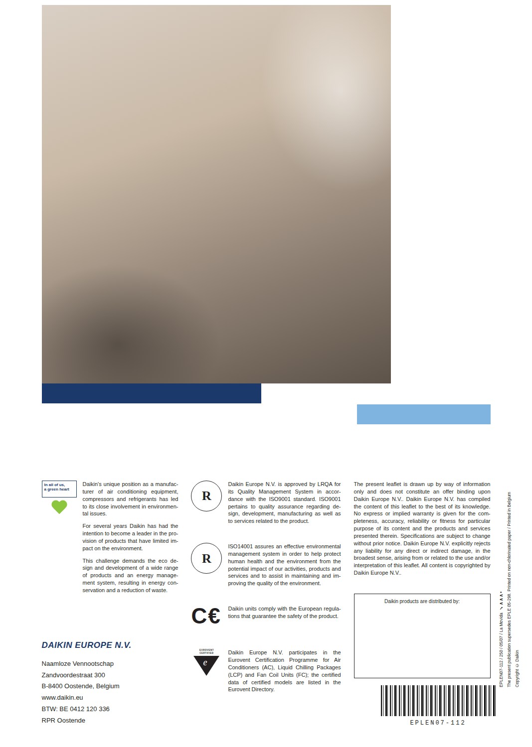In all of us,
a green heart
Daikin's unique position as a manufacturer of air conditioning equipment, compressors and refrigerants has led to its close involvement in environmental issues.
For several years Daikin has had the intention to become a leader in the provision of products that have limited impact on the environment.
This challenge demands the eco design and development of a wide range of products and an energy management system, resulting in energy conservation and a reduction of waste.
R
Daikin Europe N.V. is approved by LRQA for its Quality Management System in accordance with the ISO9001 standard. ISO9001 pertains to quality assurance regarding design, development, manufacturing as well as to services related to the product.
R
ISO14001 assures an effective environmental management system in order to help protect human health and the environment from the potential impact of our activities, products and services and to assist in maintaining and improving the quality of the environment.
C€
Daikin units comply with the European regulations that guarantee the safety of the product.
EUROVENT
CERTIFIED
Daikin Europe N.V. participates in the Eurovent Certification Programme for Air Conditioners (AC), Liquid Chilling Packages (LCP) and Fan Coil Units (FC); the certified data of certified models are listed in the Eurovent Directory.
The present leaflet is drawn up by way of information only and does not constitute an offer binding upon Daikin Europe N.V.. Daikin Europe N.V. has compiled the content of this leaflet to the best of its knowledge. No express or implied warranty is given for the completeness, accuracy, reliability or fitness for particular purpose of its content and the products and services presented therein. Specifications are subject to change without prior notice. Daikin Europe N.V. explicitly rejects any liability for any direct or indirect damage, in the broadest sense, arising from or related to the use and/or interpretation of this leaflet. All content is copyrighted by Daikin Europe N.V..
Daikin products are distributed by:
DAIKIN EUROPE N.V.
Naamloze Vennootschap
Zandvoordestraat 300
B-8400 Oostende, Belgium
www.daikin.eu
BTW: BE 0412 120 336
RPR Oostende
EPLEN07-112 / 250 / 05/07 / La Movida ✓∧∧∧•
The present publication supersedes EPLE 05-298. Printed on non-chlorinated paper / Printed in Belgium
Copyright © Daikin
EPLEN07-112